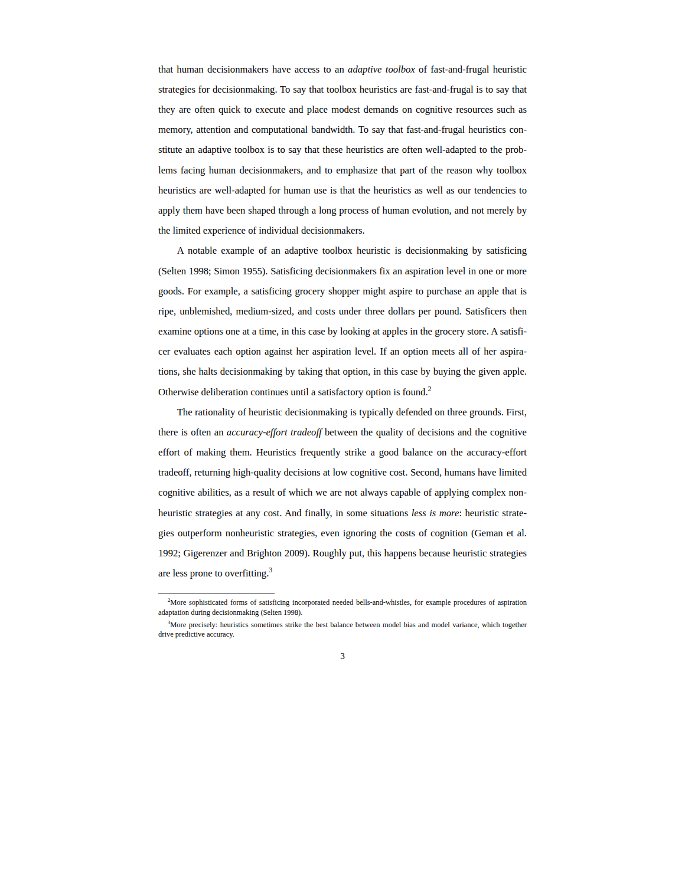that human decisionmakers have access to an adaptive toolbox of fast-and-frugal heuristic strategies for decisionmaking. To say that toolbox heuristics are fast-and-frugal is to say that they are often quick to execute and place modest demands on cognitive resources such as memory, attention and computational bandwidth. To say that fast-and-frugal heuristics constitute an adaptive toolbox is to say that these heuristics are often well-adapted to the problems facing human decisionmakers, and to emphasize that part of the reason why toolbox heuristics are well-adapted for human use is that the heuristics as well as our tendencies to apply them have been shaped through a long process of human evolution, and not merely by the limited experience of individual decisionmakers.
A notable example of an adaptive toolbox heuristic is decisionmaking by satisficing (Selten 1998; Simon 1955). Satisficing decisionmakers fix an aspiration level in one or more goods. For example, a satisficing grocery shopper might aspire to purchase an apple that is ripe, unblemished, medium-sized, and costs under three dollars per pound. Satisficers then examine options one at a time, in this case by looking at apples in the grocery store. A satisficer evaluates each option against her aspiration level. If an option meets all of her aspirations, she halts decisionmaking by taking that option, in this case by buying the given apple. Otherwise deliberation continues until a satisfactory option is found.2
The rationality of heuristic decisionmaking is typically defended on three grounds. First, there is often an accuracy-effort tradeoff between the quality of decisions and the cognitive effort of making them. Heuristics frequently strike a good balance on the accuracy-effort tradeoff, returning high-quality decisions at low cognitive cost. Second, humans have limited cognitive abilities, as a result of which we are not always capable of applying complex non-heuristic strategies at any cost. And finally, in some situations less is more: heuristic strategies outperform nonheuristic strategies, even ignoring the costs of cognition (Geman et al. 1992; Gigerenzer and Brighton 2009). Roughly put, this happens because heuristic strategies are less prone to overfitting.3
2More sophisticated forms of satisficing incorporated needed bells-and-whistles, for example procedures of aspiration adaptation during decisionmaking (Selten 1998).
3More precisely: heuristics sometimes strike the best balance between model bias and model variance, which together drive predictive accuracy.
3